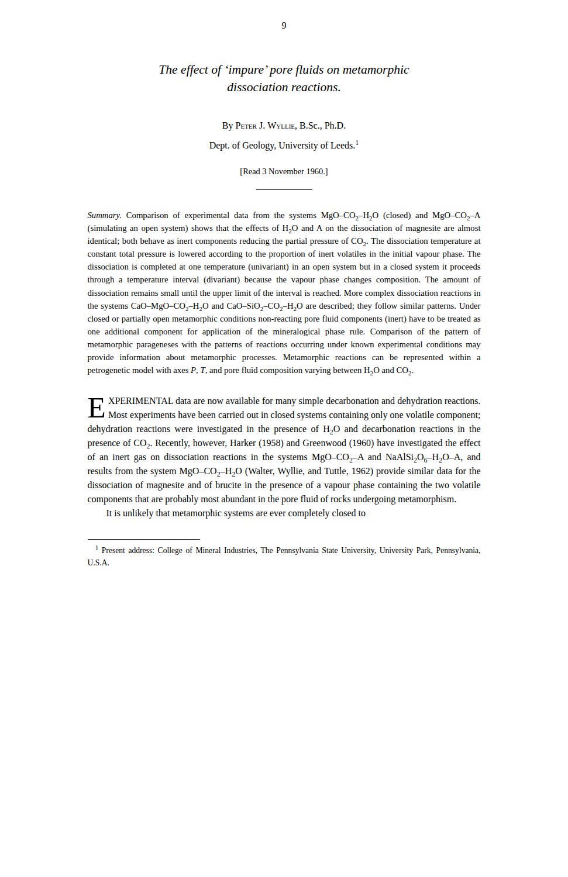9
The effect of ‘impure’ pore fluids on metamorphic
dissociation reactions.
By Peter J. Wyllie, B.Sc., Ph.D.
Dept. of Geology, University of Leeds.1
[Read 3 November 1960.]
Summary. Comparison of experimental data from the systems MgO–CO2–H2O (closed) and MgO–CO2–A (simulating an open system) shows that the effects of H2O and A on the dissociation of magnesite are almost identical; both behave as inert components reducing the partial pressure of CO2. The dissociation temperature at constant total pressure is lowered according to the proportion of inert volatiles in the initial vapour phase. The dissociation is completed at one temperature (univariant) in an open system but in a closed system it proceeds through a temperature interval (divariant) because the vapour phase changes composition. The amount of dissociation remains small until the upper limit of the interval is reached. More complex dissociation reactions in the systems CaO–MgO–CO2–H2O and CaO–SiO2–CO2–H2O are described; they follow similar patterns. Under closed or partially open metamorphic conditions non-reacting pore fluid components (inert) have to be treated as one additional component for application of the mineralogical phase rule. Comparison of the pattern of metamorphic parageneses with the patterns of reactions occurring under known experimental conditions may provide information about metamorphic processes. Metamorphic reactions can be represented within a petrogenetic model with axes P, T, and pore fluid composition varying between H2O and CO2.
EXPERIMENTAL data are now available for many simple decarbonation and dehydration reactions. Most experiments have been carried out in closed systems containing only one volatile component; dehydration reactions were investigated in the presence of H2O and decarbonation reactions in the presence of CO2. Recently, however, Harker (1958) and Greenwood (1960) have investigated the effect of an inert gas on dissociation reactions in the systems MgO–CO2–A and NaAlSi2O6–H2O–A, and results from the system MgO–CO2–H2O (Walter, Wyllie, and Tuttle, 1962) provide similar data for the dissociation of magnesite and of brucite in the presence of a vapour phase containing the two volatile components that are probably most abundant in the pore fluid of rocks undergoing metamorphism.
It is unlikely that metamorphic systems are ever completely closed to
1 Present address: College of Mineral Industries, The Pennsylvania State University, University Park, Pennsylvania, U.S.A.